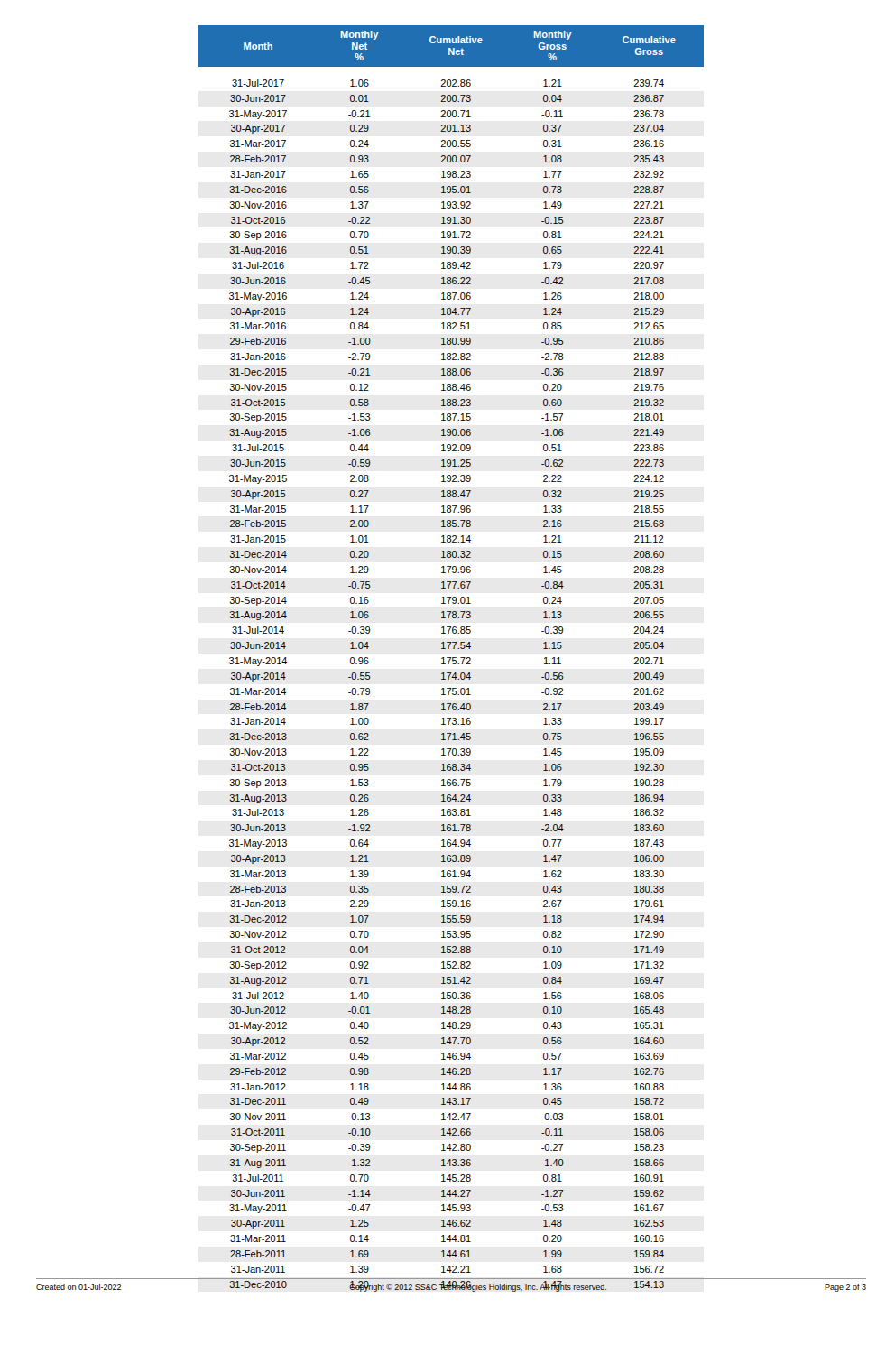| Month | Monthly Net % | Cumulative Net | Monthly Gross % | Cumulative Gross |
| --- | --- | --- | --- | --- |
| 31-Jul-2017 | 1.06 | 202.86 | 1.21 | 239.74 |
| 30-Jun-2017 | 0.01 | 200.73 | 0.04 | 236.87 |
| 31-May-2017 | -0.21 | 200.71 | -0.11 | 236.78 |
| 30-Apr-2017 | 0.29 | 201.13 | 0.37 | 237.04 |
| 31-Mar-2017 | 0.24 | 200.55 | 0.31 | 236.16 |
| 28-Feb-2017 | 0.93 | 200.07 | 1.08 | 235.43 |
| 31-Jan-2017 | 1.65 | 198.23 | 1.77 | 232.92 |
| 31-Dec-2016 | 0.56 | 195.01 | 0.73 | 228.87 |
| 30-Nov-2016 | 1.37 | 193.92 | 1.49 | 227.21 |
| 31-Oct-2016 | -0.22 | 191.30 | -0.15 | 223.87 |
| 30-Sep-2016 | 0.70 | 191.72 | 0.81 | 224.21 |
| 31-Aug-2016 | 0.51 | 190.39 | 0.65 | 222.41 |
| 31-Jul-2016 | 1.72 | 189.42 | 1.79 | 220.97 |
| 30-Jun-2016 | -0.45 | 186.22 | -0.42 | 217.08 |
| 31-May-2016 | 1.24 | 187.06 | 1.26 | 218.00 |
| 30-Apr-2016 | 1.24 | 184.77 | 1.24 | 215.29 |
| 31-Mar-2016 | 0.84 | 182.51 | 0.85 | 212.65 |
| 29-Feb-2016 | -1.00 | 180.99 | -0.95 | 210.86 |
| 31-Jan-2016 | -2.79 | 182.82 | -2.78 | 212.88 |
| 31-Dec-2015 | -0.21 | 188.06 | -0.36 | 218.97 |
| 30-Nov-2015 | 0.12 | 188.46 | 0.20 | 219.76 |
| 31-Oct-2015 | 0.58 | 188.23 | 0.60 | 219.32 |
| 30-Sep-2015 | -1.53 | 187.15 | -1.57 | 218.01 |
| 31-Aug-2015 | -1.06 | 190.06 | -1.06 | 221.49 |
| 31-Jul-2015 | 0.44 | 192.09 | 0.51 | 223.86 |
| 30-Jun-2015 | -0.59 | 191.25 | -0.62 | 222.73 |
| 31-May-2015 | 2.08 | 192.39 | 2.22 | 224.12 |
| 30-Apr-2015 | 0.27 | 188.47 | 0.32 | 219.25 |
| 31-Mar-2015 | 1.17 | 187.96 | 1.33 | 218.55 |
| 28-Feb-2015 | 2.00 | 185.78 | 2.16 | 215.68 |
| 31-Jan-2015 | 1.01 | 182.14 | 1.21 | 211.12 |
| 31-Dec-2014 | 0.20 | 180.32 | 0.15 | 208.60 |
| 30-Nov-2014 | 1.29 | 179.96 | 1.45 | 208.28 |
| 31-Oct-2014 | -0.75 | 177.67 | -0.84 | 205.31 |
| 30-Sep-2014 | 0.16 | 179.01 | 0.24 | 207.05 |
| 31-Aug-2014 | 1.06 | 178.73 | 1.13 | 206.55 |
| 31-Jul-2014 | -0.39 | 176.85 | -0.39 | 204.24 |
| 30-Jun-2014 | 1.04 | 177.54 | 1.15 | 205.04 |
| 31-May-2014 | 0.96 | 175.72 | 1.11 | 202.71 |
| 30-Apr-2014 | -0.55 | 174.04 | -0.56 | 200.49 |
| 31-Mar-2014 | -0.79 | 175.01 | -0.92 | 201.62 |
| 28-Feb-2014 | 1.87 | 176.40 | 2.17 | 203.49 |
| 31-Jan-2014 | 1.00 | 173.16 | 1.33 | 199.17 |
| 31-Dec-2013 | 0.62 | 171.45 | 0.75 | 196.55 |
| 30-Nov-2013 | 1.22 | 170.39 | 1.45 | 195.09 |
| 31-Oct-2013 | 0.95 | 168.34 | 1.06 | 192.30 |
| 30-Sep-2013 | 1.53 | 166.75 | 1.79 | 190.28 |
| 31-Aug-2013 | 0.26 | 164.24 | 0.33 | 186.94 |
| 31-Jul-2013 | 1.26 | 163.81 | 1.48 | 186.32 |
| 30-Jun-2013 | -1.92 | 161.78 | -2.04 | 183.60 |
| 31-May-2013 | 0.64 | 164.94 | 0.77 | 187.43 |
| 30-Apr-2013 | 1.21 | 163.89 | 1.47 | 186.00 |
| 31-Mar-2013 | 1.39 | 161.94 | 1.62 | 183.30 |
| 28-Feb-2013 | 0.35 | 159.72 | 0.43 | 180.38 |
| 31-Jan-2013 | 2.29 | 159.16 | 2.67 | 179.61 |
| 31-Dec-2012 | 1.07 | 155.59 | 1.18 | 174.94 |
| 30-Nov-2012 | 0.70 | 153.95 | 0.82 | 172.90 |
| 31-Oct-2012 | 0.04 | 152.88 | 0.10 | 171.49 |
| 30-Sep-2012 | 0.92 | 152.82 | 1.09 | 171.32 |
| 31-Aug-2012 | 0.71 | 151.42 | 0.84 | 169.47 |
| 31-Jul-2012 | 1.40 | 150.36 | 1.56 | 168.06 |
| 30-Jun-2012 | -0.01 | 148.28 | 0.10 | 165.48 |
| 31-May-2012 | 0.40 | 148.29 | 0.43 | 165.31 |
| 30-Apr-2012 | 0.52 | 147.70 | 0.56 | 164.60 |
| 31-Mar-2012 | 0.45 | 146.94 | 0.57 | 163.69 |
| 29-Feb-2012 | 0.98 | 146.28 | 1.17 | 162.76 |
| 31-Jan-2012 | 1.18 | 144.86 | 1.36 | 160.88 |
| 31-Dec-2011 | 0.49 | 143.17 | 0.45 | 158.72 |
| 30-Nov-2011 | -0.13 | 142.47 | -0.03 | 158.01 |
| 31-Oct-2011 | -0.10 | 142.66 | -0.11 | 158.06 |
| 30-Sep-2011 | -0.39 | 142.80 | -0.27 | 158.23 |
| 31-Aug-2011 | -1.32 | 143.36 | -1.40 | 158.66 |
| 31-Jul-2011 | 0.70 | 145.28 | 0.81 | 160.91 |
| 30-Jun-2011 | -1.14 | 144.27 | -1.27 | 159.62 |
| 31-May-2011 | -0.47 | 145.93 | -0.53 | 161.67 |
| 30-Apr-2011 | 1.25 | 146.62 | 1.48 | 162.53 |
| 31-Mar-2011 | 0.14 | 144.81 | 0.20 | 160.16 |
| 28-Feb-2011 | 1.69 | 144.61 | 1.99 | 159.84 |
| 31-Jan-2011 | 1.39 | 142.21 | 1.68 | 156.72 |
| 31-Dec-2010 | 1.20 | 140.26 | 1.47 | 154.13 |
Created on 01-Jul-2022
Copyright © 2012 SS&C Technologies Holdings, Inc. All rights reserved.
Page 2 of 3